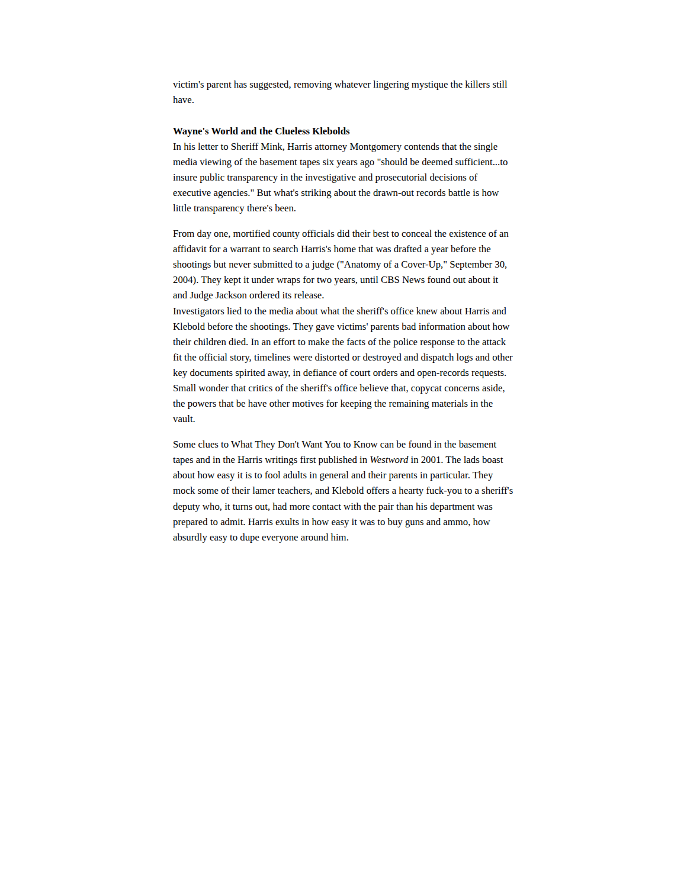victim's parent has suggested, removing whatever lingering mystique the killers still have.
Wayne's World and the Clueless Klebolds
In his letter to Sheriff Mink, Harris attorney Montgomery contends that the single media viewing of the basement tapes six years ago "should be deemed sufficient...to insure public transparency in the investigative and prosecutorial decisions of executive agencies." But what's striking about the drawn-out records battle is how little transparency there's been.
From day one, mortified county officials did their best to conceal the existence of an affidavit for a warrant to search Harris's home that was drafted a year before the shootings but never submitted to a judge ("Anatomy of a Cover-Up," September 30, 2004). They kept it under wraps for two years, until CBS News found out about it and Judge Jackson ordered its release.
Investigators lied to the media about what the sheriff's office knew about Harris and Klebold before the shootings. They gave victims' parents bad information about how their children died. In an effort to make the facts of the police response to the attack fit the official story, timelines were distorted or destroyed and dispatch logs and other key documents spirited away, in defiance of court orders and open-records requests. Small wonder that critics of the sheriff's office believe that, copycat concerns aside, the powers that be have other motives for keeping the remaining materials in the vault.
Some clues to What They Don't Want You to Know can be found in the basement tapes and in the Harris writings first published in Westword in 2001. The lads boast about how easy it is to fool adults in general and their parents in particular. They mock some of their lamer teachers, and Klebold offers a hearty fuck-you to a sheriff's deputy who, it turns out, had more contact with the pair than his department was prepared to admit. Harris exults in how easy it was to buy guns and ammo, how absurdly easy to dupe everyone around him.